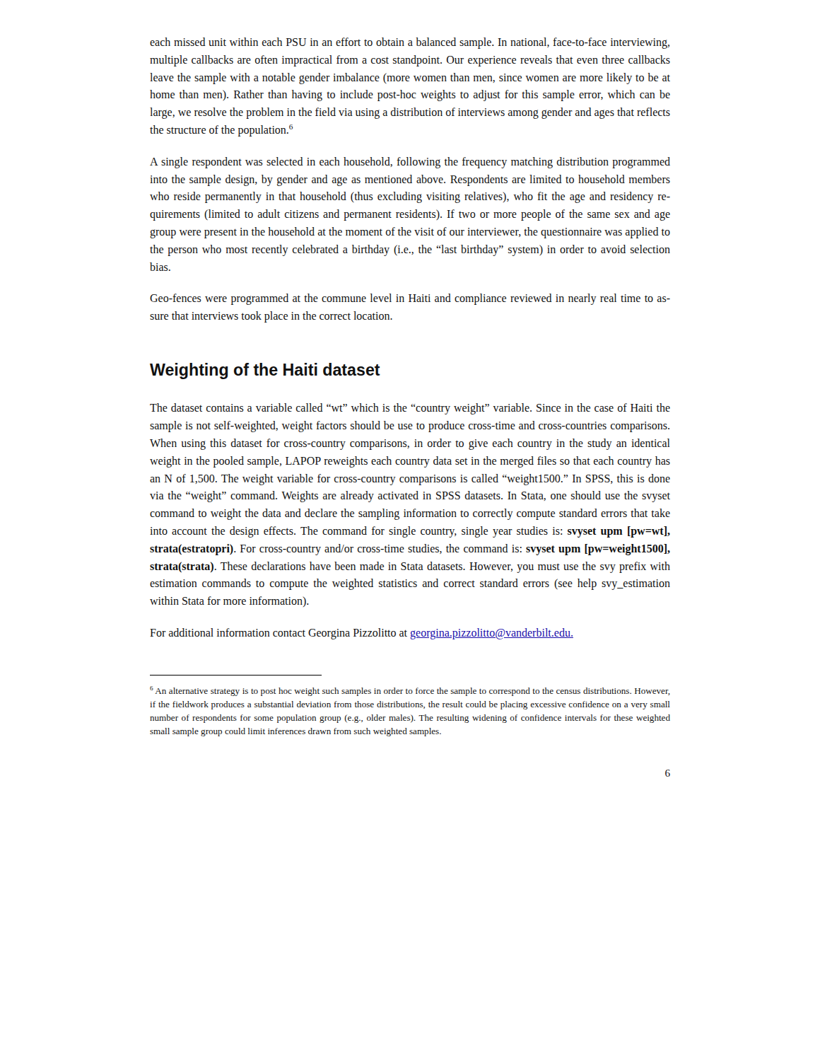each missed unit within each PSU in an effort to obtain a balanced sample. In national, face-to-face interviewing, multiple callbacks are often impractical from a cost standpoint. Our experience reveals that even three callbacks leave the sample with a notable gender imbalance (more women than men, since women are more likely to be at home than men). Rather than having to include post-hoc weights to adjust for this sample error, which can be large, we resolve the problem in the field via using a distribution of interviews among gender and ages that reflects the structure of the population.6
A single respondent was selected in each household, following the frequency matching distribution programmed into the sample design, by gender and age as mentioned above. Respondents are limited to household members who reside permanently in that household (thus excluding visiting relatives), who fit the age and residency requirements (limited to adult citizens and permanent residents). If two or more people of the same sex and age group were present in the household at the moment of the visit of our interviewer, the questionnaire was applied to the person who most recently celebrated a birthday (i.e., the “last birthday” system) in order to avoid selection bias.
Geo-fences were programmed at the commune level in Haiti and compliance reviewed in nearly real time to assure that interviews took place in the correct location.
Weighting of the Haiti dataset
The dataset contains a variable called “wt” which is the “country weight” variable. Since in the case of Haiti the sample is not self-weighted, weight factors should be use to produce cross-time and cross-countries comparisons. When using this dataset for cross-country comparisons, in order to give each country in the study an identical weight in the pooled sample, LAPOP reweights each country data set in the merged files so that each country has an N of 1,500. The weight variable for cross-country comparisons is called “weight1500.” In SPSS, this is done via the “weight” command. Weights are already activated in SPSS datasets. In Stata, one should use the svyset command to weight the data and declare the sampling information to correctly compute standard errors that take into account the design effects. The command for single country, single year studies is: svyset upm [pw=wt], strata(estratopri). For cross-country and/or cross-time studies, the command is: svyset upm [pw=weight1500], strata(strata). These declarations have been made in Stata datasets. However, you must use the svy prefix with estimation commands to compute the weighted statistics and correct standard errors (see help svy_estimation within Stata for more information).
For additional information contact Georgina Pizzolitto at georgina.pizzolitto@vanderbilt.edu.
6 An alternative strategy is to post hoc weight such samples in order to force the sample to correspond to the census distributions. However, if the fieldwork produces a substantial deviation from those distributions, the result could be placing excessive confidence on a very small number of respondents for some population group (e.g., older males). The resulting widening of confidence intervals for these weighted small sample group could limit inferences drawn from such weighted samples.
6